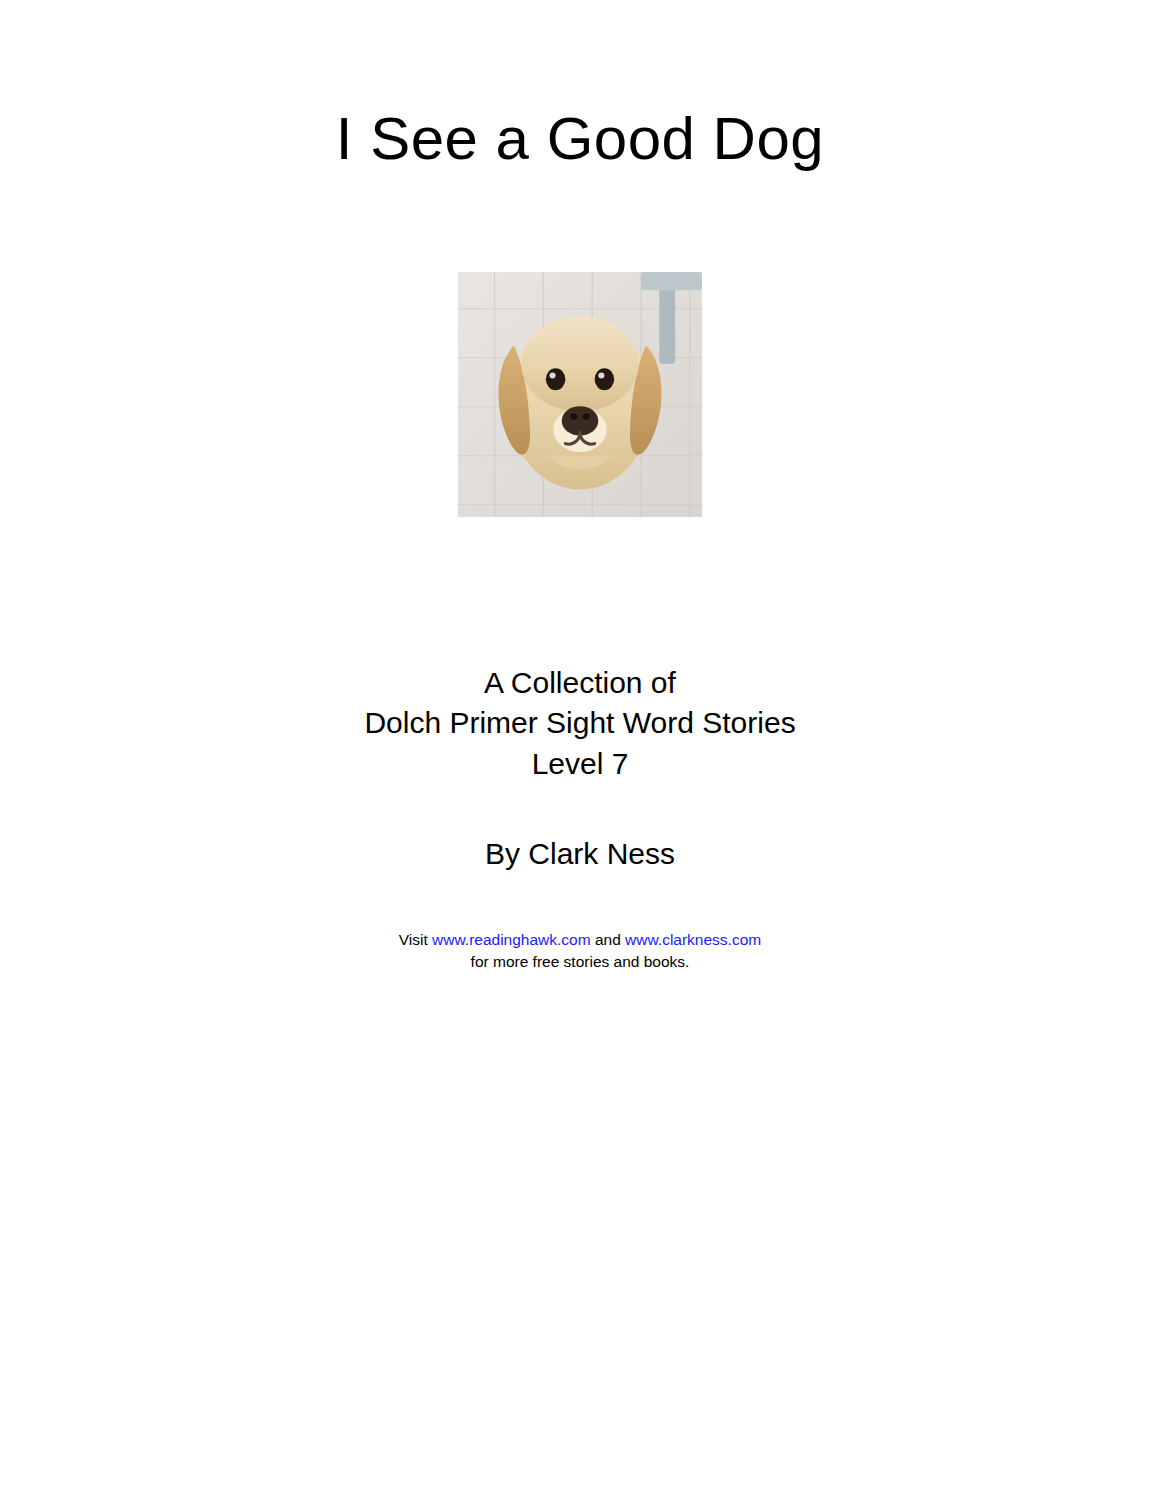I See a Good Dog
A Collection of
Dolch Primer Sight Word Stories
Level 7
By Clark Ness
Visit www.readinghawk.com and www.clarkness.com
for more free stories and books.